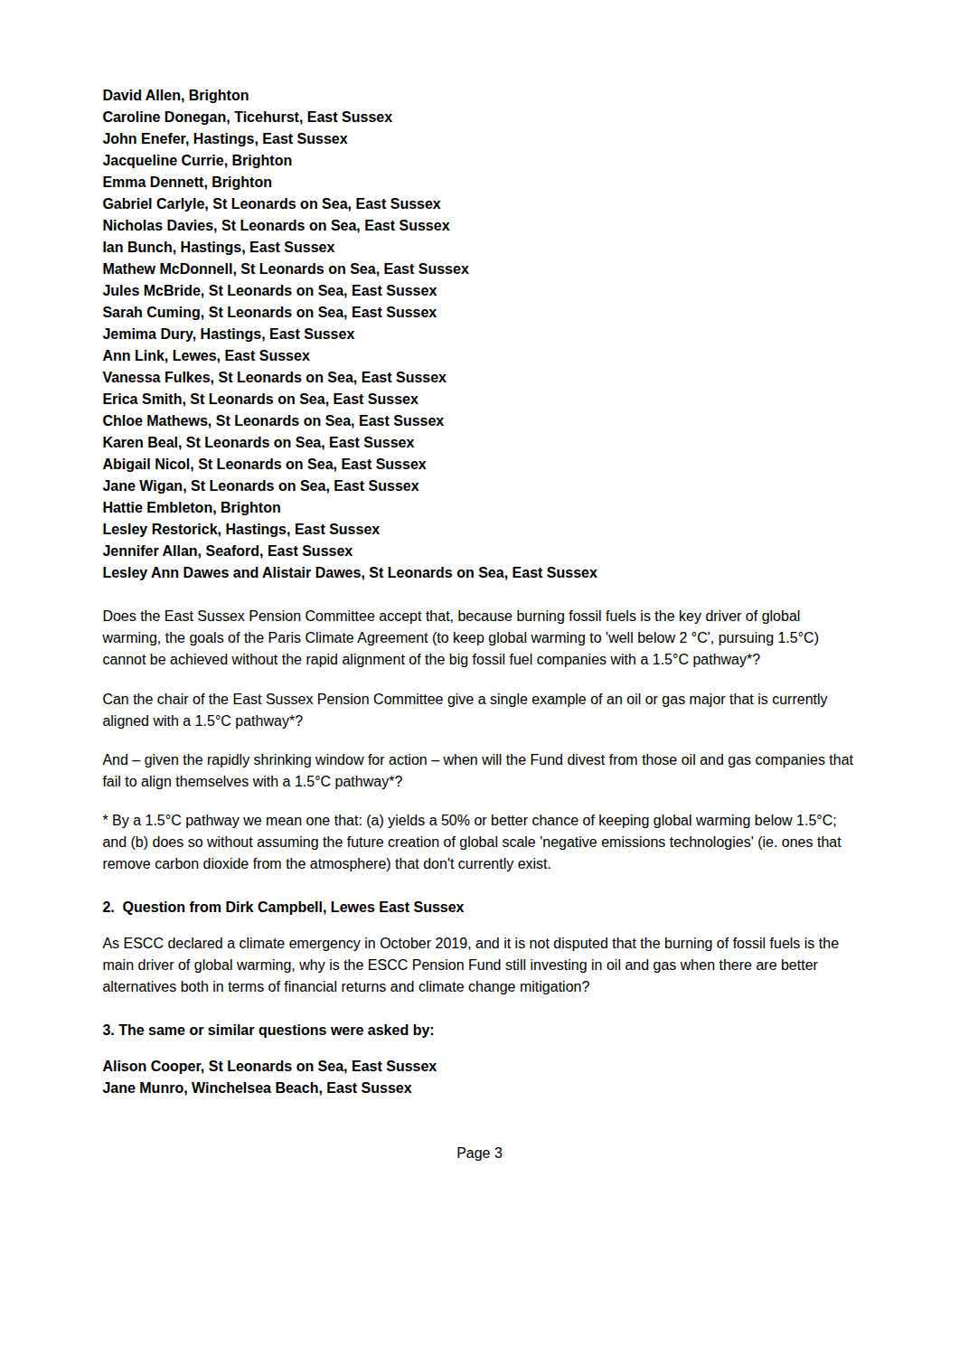David Allen, Brighton
Caroline Donegan, Ticehurst, East Sussex
John Enefer, Hastings, East Sussex
Jacqueline Currie, Brighton
Emma Dennett, Brighton
Gabriel Carlyle, St Leonards on Sea, East Sussex
Nicholas Davies, St Leonards on Sea, East Sussex
Ian Bunch, Hastings, East Sussex
Mathew McDonnell, St Leonards on Sea, East Sussex
Jules McBride, St Leonards on Sea, East Sussex
Sarah Cuming, St Leonards on Sea, East Sussex
Jemima Dury, Hastings, East Sussex
Ann Link, Lewes, East Sussex
Vanessa Fulkes, St Leonards on Sea, East Sussex
Erica Smith, St Leonards on Sea, East Sussex
Chloe Mathews, St Leonards on Sea, East Sussex
Karen Beal, St Leonards on Sea, East Sussex
Abigail Nicol, St Leonards on Sea, East Sussex
Jane Wigan, St Leonards on Sea, East Sussex
Hattie Embleton, Brighton
Lesley Restorick, Hastings, East Sussex
Jennifer Allan, Seaford, East Sussex
Lesley Ann Dawes and Alistair Dawes, St Leonards on Sea, East Sussex
Does the East Sussex Pension Committee accept that, because burning fossil fuels is the key driver of global warming, the goals of the Paris Climate Agreement (to keep global warming to 'well below 2 °C', pursuing 1.5°C) cannot be achieved without the rapid alignment of the big fossil fuel companies with a 1.5°C pathway*?
Can the chair of the East Sussex Pension Committee give a single example of an oil or gas major that is currently aligned with a 1.5°C pathway*?
And – given the rapidly shrinking window for action – when will the Fund divest from those oil and gas companies that fail to align themselves with a 1.5°C pathway*?
* By a 1.5°C pathway we mean one that: (a) yields a 50% or better chance of keeping global warming below 1.5°C; and (b) does so without assuming the future creation of global scale 'negative emissions technologies' (ie. ones that remove carbon dioxide from the atmosphere) that don't currently exist.
2. Question from Dirk Campbell, Lewes East Sussex
As ESCC declared a climate emergency in October 2019, and it is not disputed that the burning of fossil fuels is the main driver of global warming, why is the ESCC Pension Fund still investing in oil and gas when there are better alternatives both in terms of financial returns and climate change mitigation?
3. The same or similar questions were asked by:
Alison Cooper, St Leonards on Sea, East Sussex
Jane Munro, Winchelsea Beach, East Sussex
Page 3